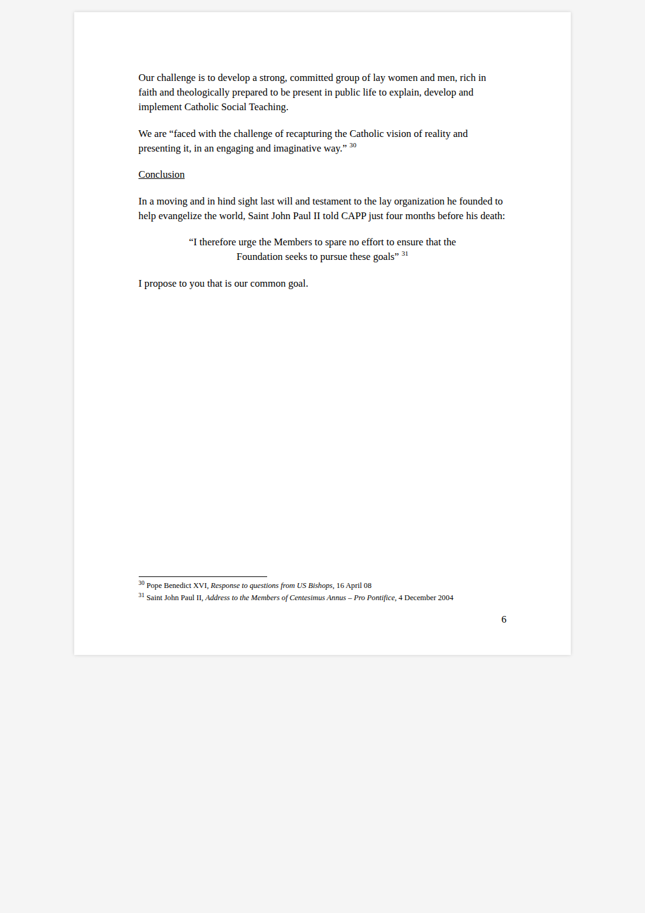Our challenge is to develop a strong, committed group of lay women and men, rich in faith and theologically prepared to be present in public life to explain, develop and implement Catholic Social Teaching.
We are “faced with the challenge of recapturing the Catholic vision of reality and presenting it, in an engaging and imaginative way.” 30
Conclusion
In a moving and in hind sight last will and testament to the lay organization he founded to help evangelize the world, Saint John Paul II told CAPP just four months before his death:
“I therefore urge the Members to spare no effort to ensure that the Foundation seeks to pursue these goals” 31
I propose to you that is our common goal.
30 Pope Benedict XVI, Response to questions from US Bishops, 16 April 08
31 Saint John Paul II, Address to the Members of Centesimus Annus – Pro Pontifice, 4 December 2004
6